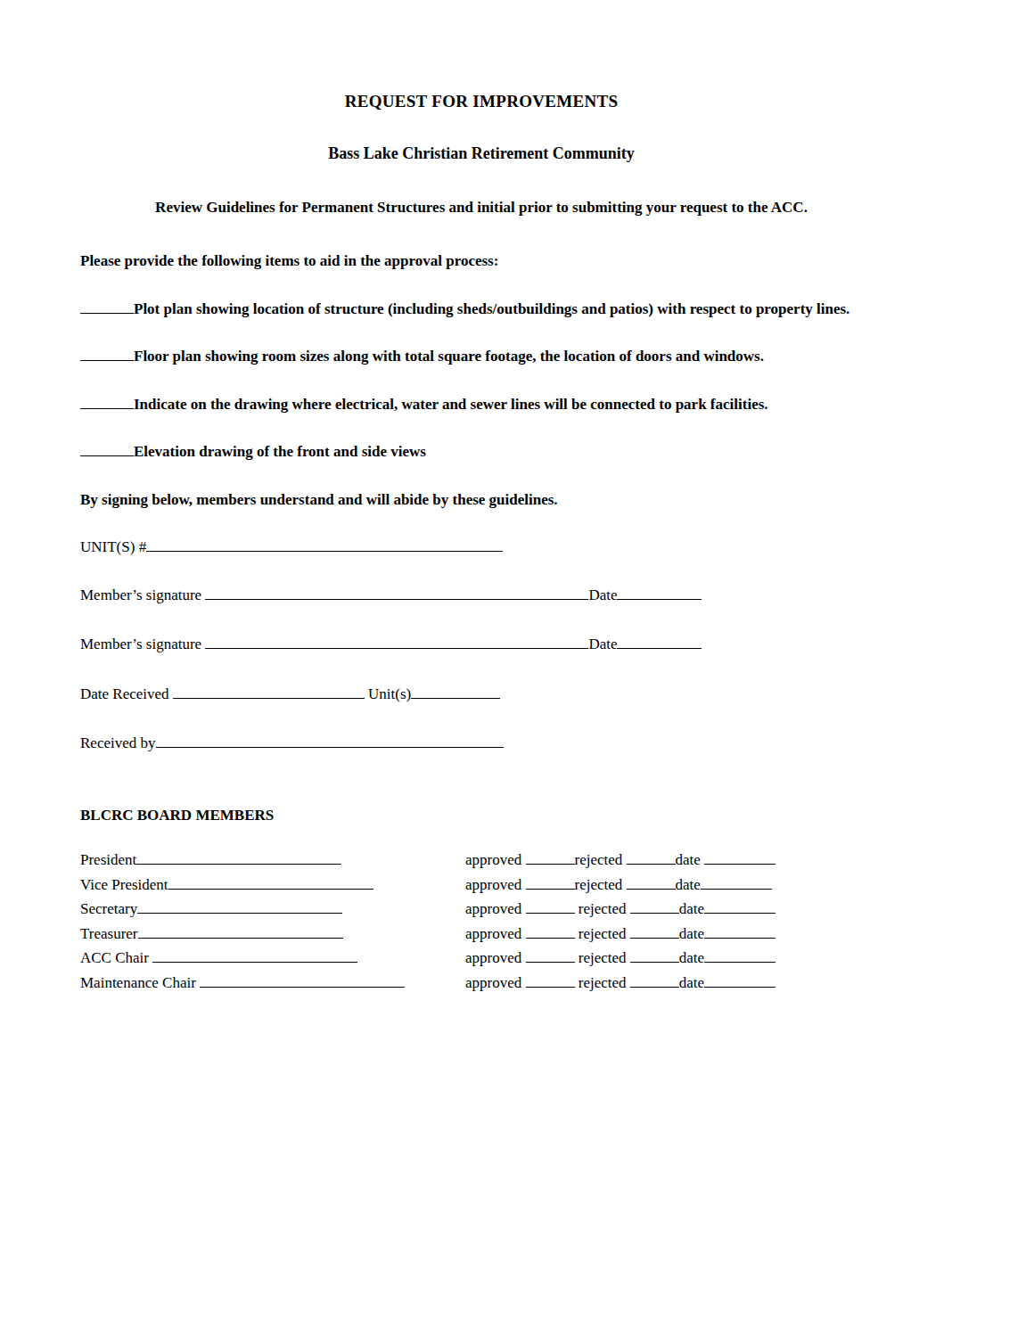REQUEST FOR IMPROVEMENTS
Bass Lake Christian Retirement Community
Review Guidelines for Permanent Structures and initial prior to submitting your request to the ACC.
Please provide the following items to aid in the approval process:
Plot plan showing location of structure (including sheds/outbuildings and patios) with respect to property lines.
Floor plan showing room sizes along with total square footage, the location of doors and windows.
Indicate on the drawing where electrical, water and sewer lines will be connected to park facilities.
Elevation drawing of the front and side views
By signing below, members understand and will abide by these guidelines.
UNIT(S) #
Member’s signature Date
Member’s signature Date
Date Received Unit(s)
Received by
BLCRC BOARD MEMBERS
| President | approved rejected date |
| Vice President | approved rejected date |
| Secretary | approved rejected date |
| Treasurer | approved rejected date |
| ACC Chair | approved rejected date |
| Maintenance Chair | approved rejected date |